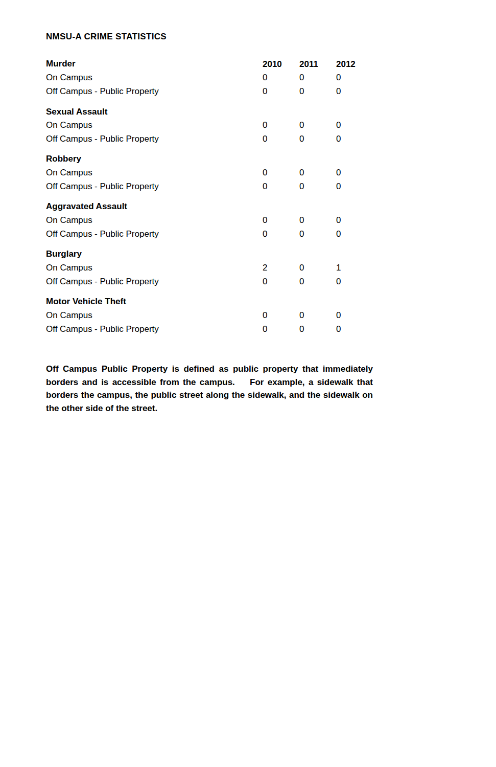NMSU-A CRIME STATISTICS
| Murder | 2010 | 2011 | 2012 |
| --- | --- | --- | --- |
| On Campus | 0 | 0 | 0 |
| Off Campus - Public Property | 0 | 0 | 0 |
| Sexual Assault | | | |
| On Campus | 0 | 0 | 0 |
| Off Campus - Public Property | 0 | 0 | 0 |
| Robbery | | | |
| On Campus | 0 | 0 | 0 |
| Off Campus - Public Property | 0 | 0 | 0 |
| Aggravated Assault | | | |
| On Campus | 0 | 0 | 0 |
| Off Campus - Public Property | 0 | 0 | 0 |
| Burglary | | | |
| On Campus | 2 | 0 | 1 |
| Off Campus - Public Property | 0 | 0 | 0 |
| Motor Vehicle Theft | | | |
| On Campus | 0 | 0 | 0 |
| Off Campus - Public Property | 0 | 0 | 0 |
Off Campus Public Property is defined as public property that immediately borders and is accessible from the campus. For example, a sidewalk that borders the campus, the public street along the sidewalk, and the sidewalk on the other side of the street.